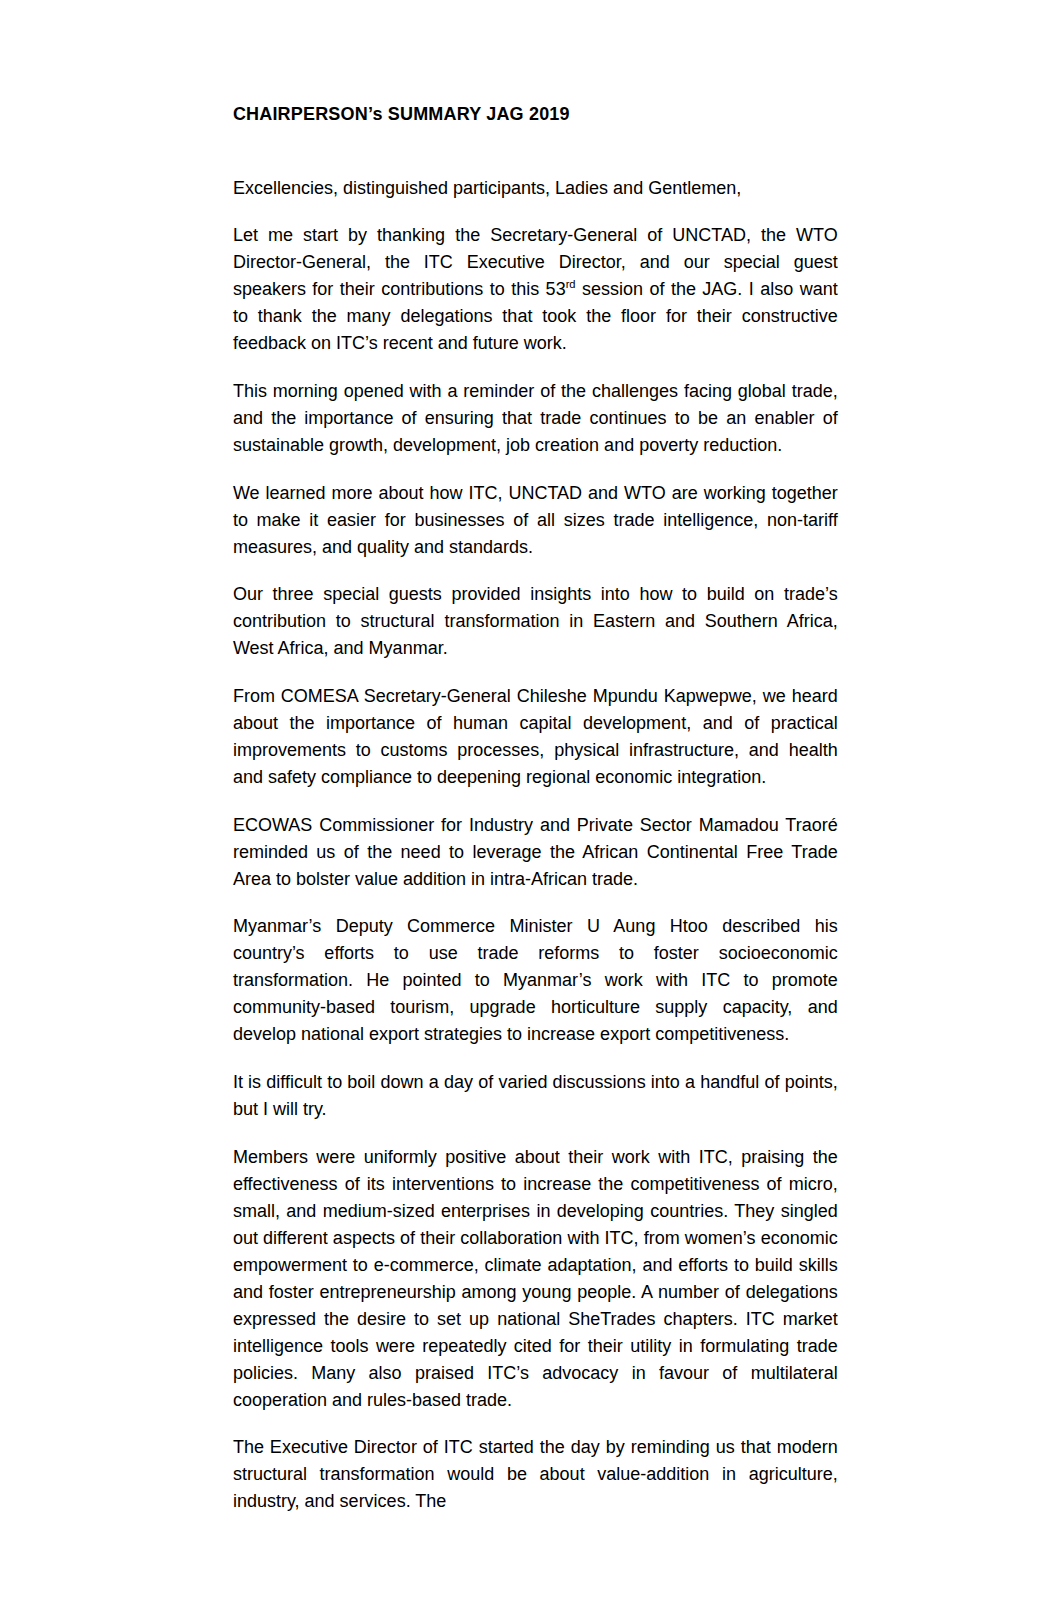CHAIRPERSON’s SUMMARY JAG 2019
Excellencies, distinguished participants, Ladies and Gentlemen,
Let me start by thanking the Secretary-General of UNCTAD, the WTO Director-General, the ITC Executive Director, and our special guest speakers for their contributions to this 53rd session of the JAG. I also want to thank the many delegations that took the floor for their constructive feedback on ITC’s recent and future work.
This morning opened with a reminder of the challenges facing global trade, and the importance of ensuring that trade continues to be an enabler of sustainable growth, development, job creation and poverty reduction.
We learned more about how ITC, UNCTAD and WTO are working together to make it easier for businesses of all sizes trade intelligence, non-tariff measures, and quality and standards.
Our three special guests provided insights into how to build on trade’s contribution to structural transformation in Eastern and Southern Africa, West Africa, and Myanmar.
From COMESA Secretary-General Chileshe Mpundu Kapwepwe, we heard about the importance of human capital development, and of practical improvements to customs processes, physical infrastructure, and health and safety compliance to deepening regional economic integration.
ECOWAS Commissioner for Industry and Private Sector Mamadou Traoré reminded us of the need to leverage the African Continental Free Trade Area to bolster value addition in intra-African trade.
Myanmar’s Deputy Commerce Minister U Aung Htoo described his country’s efforts to use trade reforms to foster socioeconomic transformation. He pointed to Myanmar’s work with ITC to promote community-based tourism, upgrade horticulture supply capacity, and develop national export strategies to increase export competitiveness.
It is difficult to boil down a day of varied discussions into a handful of points, but I will try.
Members were uniformly positive about their work with ITC, praising the effectiveness of its interventions to increase the competitiveness of micro, small, and medium-sized enterprises in developing countries. They singled out different aspects of their collaboration with ITC, from women’s economic empowerment to e-commerce, climate adaptation, and efforts to build skills and foster entrepreneurship among young people. A number of delegations expressed the desire to set up national SheTrades chapters. ITC market intelligence tools were repeatedly cited for their utility in formulating trade policies. Many also praised ITC’s advocacy in favour of multilateral cooperation and rules-based trade.
The Executive Director of ITC started the day by reminding us that modern structural transformation would be about value-addition in agriculture, industry, and services. The